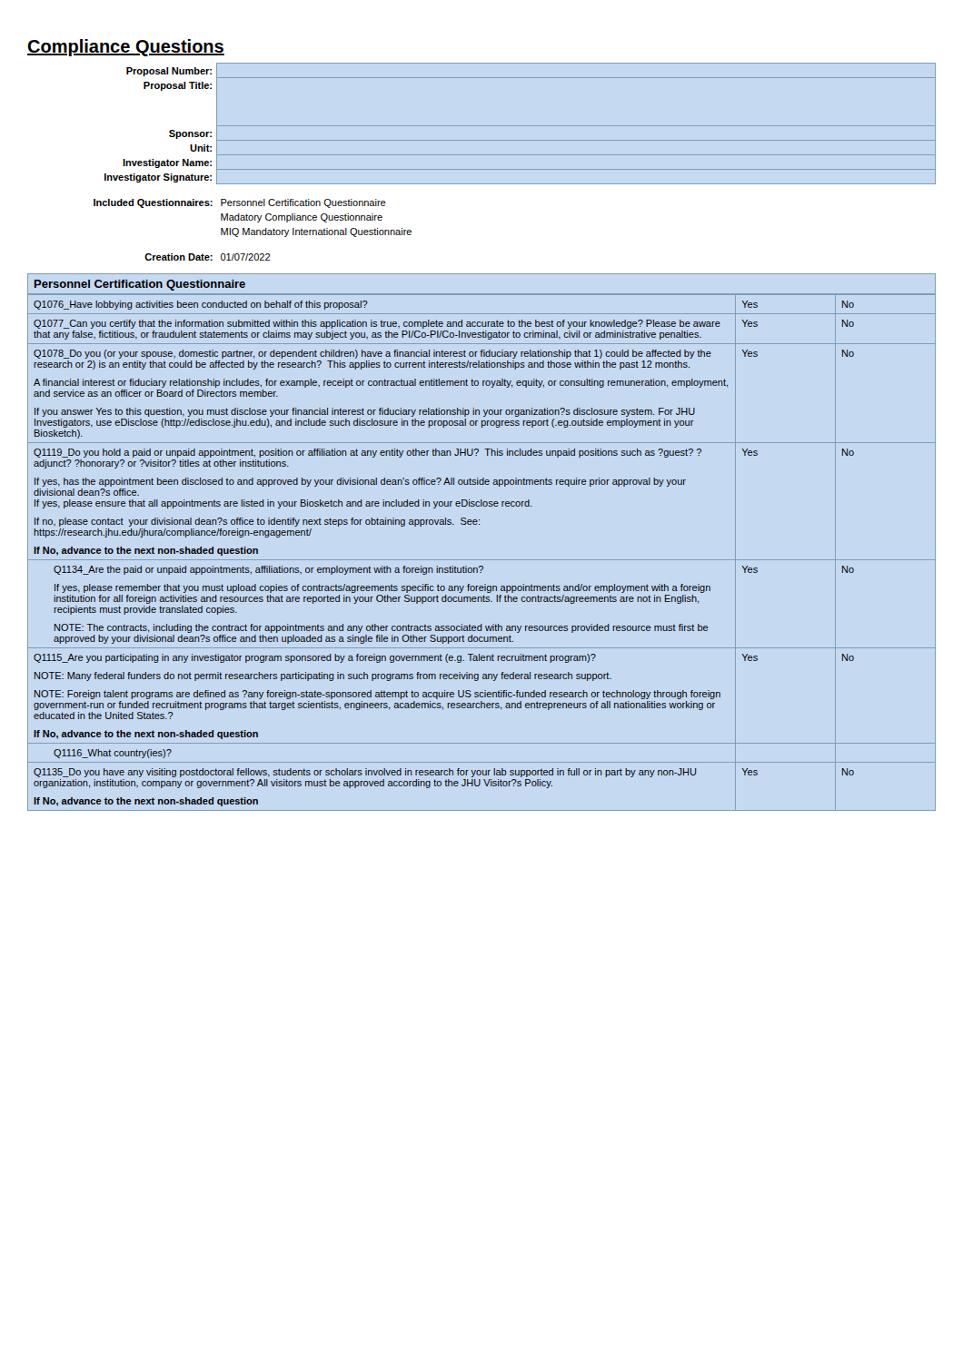Compliance Questions
| Proposal Number: | |
| Proposal Title: | |
| Sponsor: | |
| Unit: | |
| Investigator Name: | |
| Investigator Signature: | |
| Included Questionnaires: | Personnel Certification Questionnaire |
| | Madatory Compliance Questionnaire |
| | MIQ Mandatory International Questionnaire |
| Creation Date: | 01/07/2022 |
Personnel Certification Questionnaire
| Q1076_Have lobbying activities been conducted on behalf of this proposal? | Yes | No |
| Q1077_Can you certify that the information submitted within this application is true, complete and accurate to the best of your knowledge? Please be aware that any false, fictitious, or fraudulent statements or claims may subject you, as the PI/Co-PI/Co-Investigator to criminal, civil or administrative penalties. | Yes | No |
| Q1078_Do you (or your spouse, domestic partner, or dependent children) have a financial interest or fiduciary relationship that 1) could be affected by the research or 2) is an entity that could be affected by the research? This applies to current interests/relationships and those within the past 12 months. A financial interest or fiduciary relationship includes, for example, receipt or contractual entitlement to royalty, equity, or consulting remuneration, employment, and service as an officer or Board of Directors member. If you answer Yes to this question, you must disclose your financial interest or fiduciary relationship in your organization?s disclosure system. For JHU Investigators, use eDisclose (http://edisclose.jhu.edu), and include such disclosure in the proposal or progress report (.eg.outside employment in your Biosketch). | Yes | No |
| Q1119_Do you hold a paid or unpaid appointment, position or affiliation at any entity other than JHU? This includes unpaid positions such as ?guest? ?adjunct? ?honorary? or ?visitor? titles at other institutions. If yes, has the appointment been disclosed to and approved by your divisional dean's office? All outside appointments require prior approval by your divisional dean?s office. If yes, please ensure that all appointments are listed in your Biosketch and are included in your eDisclose record. If no, please contact your divisional dean?s office to identify next steps for obtaining approvals. See: https://research.jhu.edu/jhura/compliance/foreign-engagement/ If No, advance to the next non-shaded question | Yes | No |
| Q1134_Are the paid or unpaid appointments, affiliations, or employment with a foreign institution? If yes, please remember that you must upload copies of contracts/agreements specific to any foreign appointments and/or employment with a foreign institution for all foreign activities and resources that are reported in your Other Support documents. If the contracts/agreements are not in English, recipients must provide translated copies. NOTE: The contracts, including the contract for appointments and any other contracts associated with any resources provided resource must first be approved by your divisional dean?s office and then uploaded as a single file in Other Support document. | Yes | No |
| Q1115_Are you participating in any investigator program sponsored by a foreign government (e.g. Talent recruitment program)? NOTE: Many federal funders do not permit researchers participating in such programs from receiving any federal research support. NOTE: Foreign talent programs are defined as ?any foreign-state-sponsored attempt to acquire US scientific-funded research or technology through foreign government-run or funded recruitment programs that target scientists, engineers, academics, researchers, and entrepreneurs of all nationalities working or educated in the United States.? If No, advance to the next non-shaded question | Yes | No |
| Q1116_What country(ies)? | | |
| Q1135_Do you have any visiting postdoctoral fellows, students or scholars involved in research for your lab supported in full or in part by any non-JHU organization, institution, company or government? All visitors must be approved according to the JHU Visitor?s Policy. If No, advance to the next non-shaded question | Yes | No |